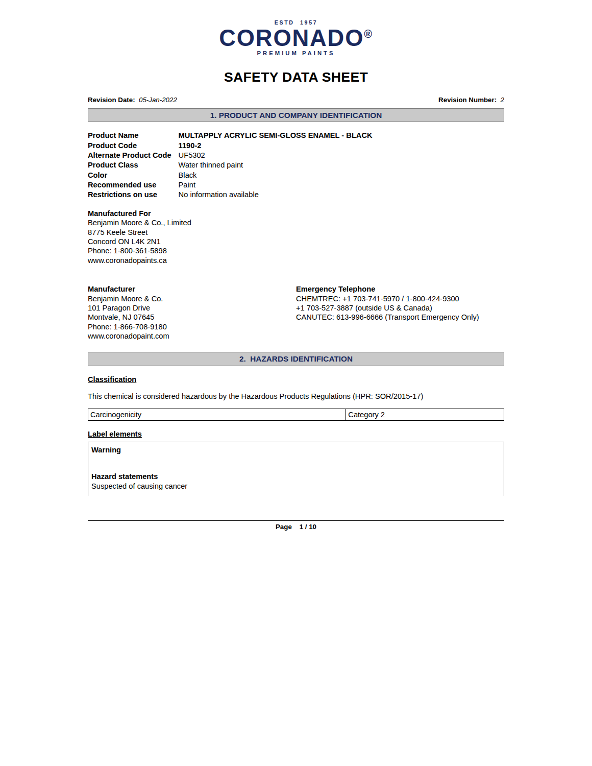ESTD 1957
CORONADO®
PREMIUM PAINTS
SAFETY DATA SHEET
Revision Date: 05-Jan-2022 Revision Number: 2
1. PRODUCT AND COMPANY IDENTIFICATION
| Product Name | MULTAPPLY ACRYLIC SEMI-GLOSS ENAMEL - BLACK |
| Product Code | 1190-2 |
| Alternate Product Code | UF5302 |
| Product Class | Water thinned paint |
| Color | Black |
| Recommended use | Paint |
| Restrictions on use | No information available |
Manufactured For
Benjamin Moore & Co., Limited
8775 Keele Street
Concord ON L4K 2N1
Phone: 1-800-361-5898
www.coronadopaints.ca
| Manufacturer Benjamin Moore & Co. 101 Paragon Drive Montvale, NJ 07645 Phone: 1-866-708-9180 www.coronadopaint.com | Emergency Telephone CHEMTREC: +1 703-741-5970 / 1-800-424-9300 +1 703-527-3887 (outside US & Canada) CANUTEC: 613-996-6666 (Transport Emergency Only) |
2. HAZARDS IDENTIFICATION
Classification
This chemical is considered hazardous by the Hazardous Products Regulations (HPR: SOR/2015-17)
| Carcinogenicity | Category 2 |
Label elements
Warning
Hazard statements
Suspected of causing cancer
Page 1 / 10